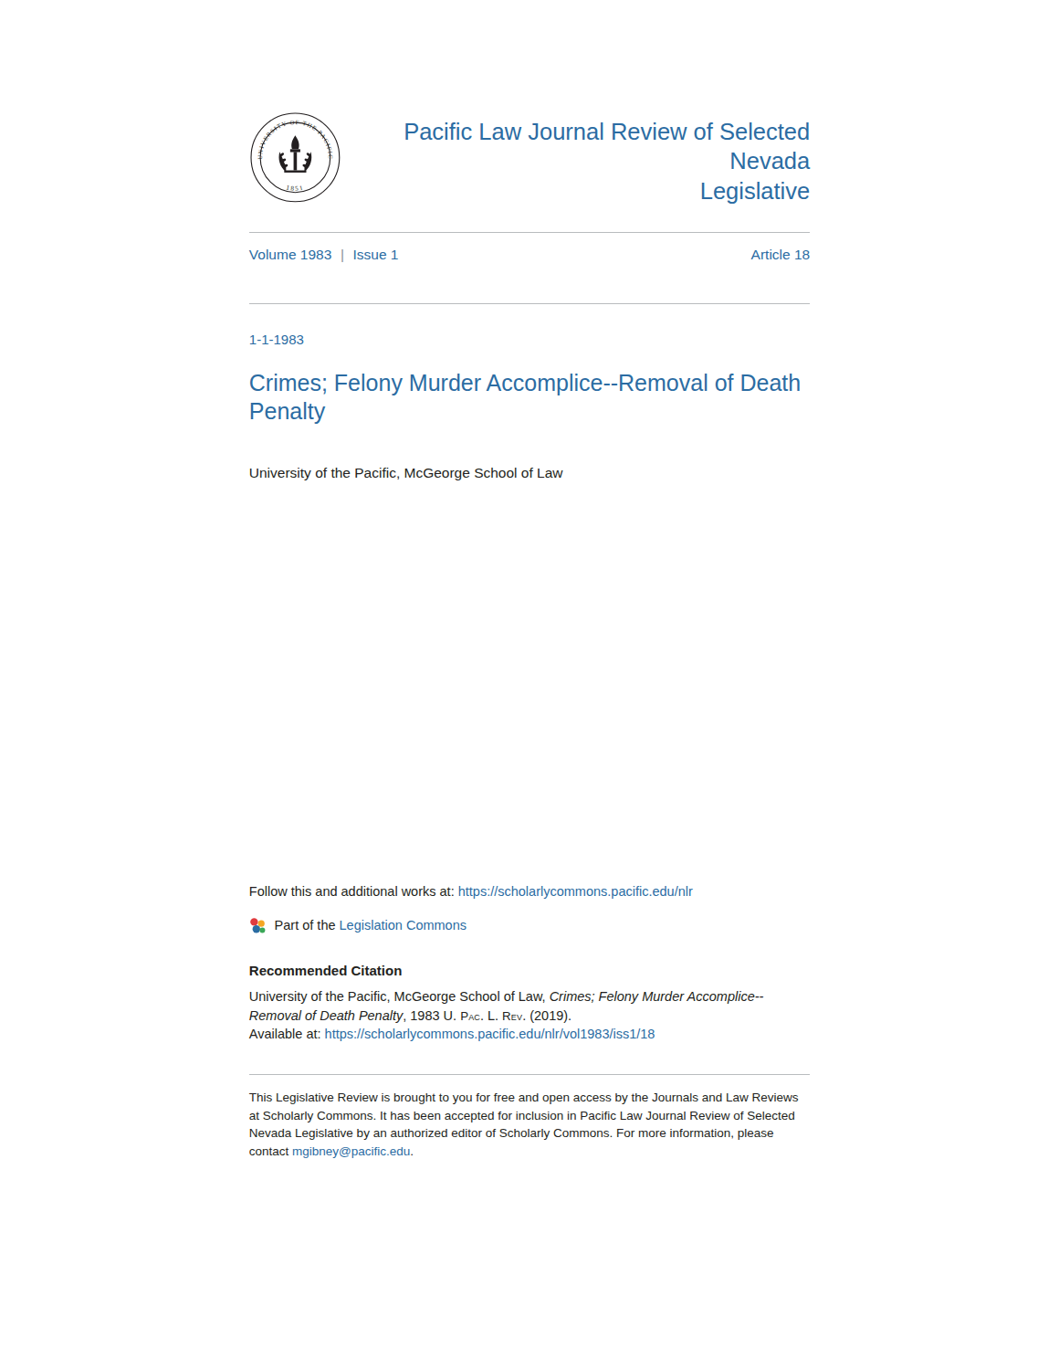UNIVERSITY OF THE PACIFIC 1851
Pacific Law Journal Review of Selected Nevada
Legislative
Volume 1983|Issue 1
Article 18
1-1-1983
Crimes; Felony Murder Accomplice--Removal of Death Penalty
University of the Pacific, McGeorge School of Law
Follow this and additional works at: https://scholarlycommons.pacific.edu/nlr
Part of the Legislation Commons
Recommended Citation
University of the Pacific, McGeorge School of Law, Crimes; Felony Murder Accomplice--Removal of Death Penalty, 1983 U. Pac. L. Rev. (2019).
Available at: https://scholarlycommons.pacific.edu/nlr/vol1983/iss1/18
This Legislative Review is brought to you for free and open access by the Journals and Law Reviews at Scholarly Commons. It has been accepted for inclusion in Pacific Law Journal Review of Selected Nevada Legislative by an authorized editor of Scholarly Commons. For more information, please contact mgibney@pacific.edu.